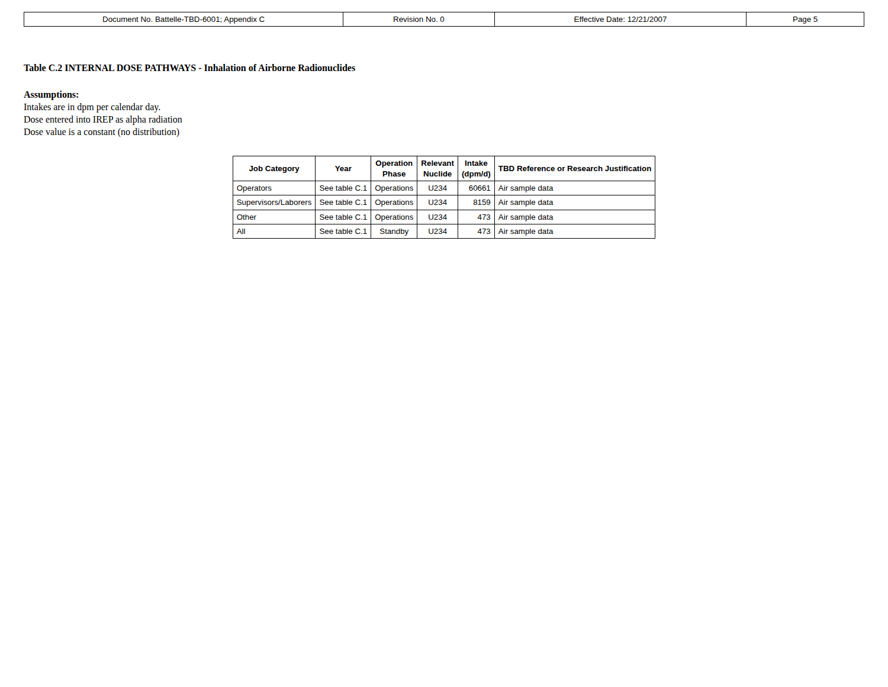| Document No. Battelle-TBD-6001; Appendix C | Revision No. 0 | Effective Date: 12/21/2007 | Page 5 |
Table C.2 INTERNAL DOSE PATHWAYS - Inhalation of Airborne Radionuclides
Assumptions:
Intakes are in dpm per calendar day.
Dose entered into IREP as alpha radiation
Dose value is a constant (no distribution)
| Job Category | Year | Operation Phase | Relevant Nuclide | Intake (dpm/d) | TBD Reference or Research Justification |
| --- | --- | --- | --- | --- | --- |
| Operators | See table C.1 | Operations | U234 | 60661 | Air sample data |
| Supervisors/Laborers | See table C.1 | Operations | U234 | 8159 | Air sample data |
| Other | See table C.1 | Operations | U234 | 473 | Air sample data |
| All | See table C.1 | Standby | U234 | 473 | Air sample data |